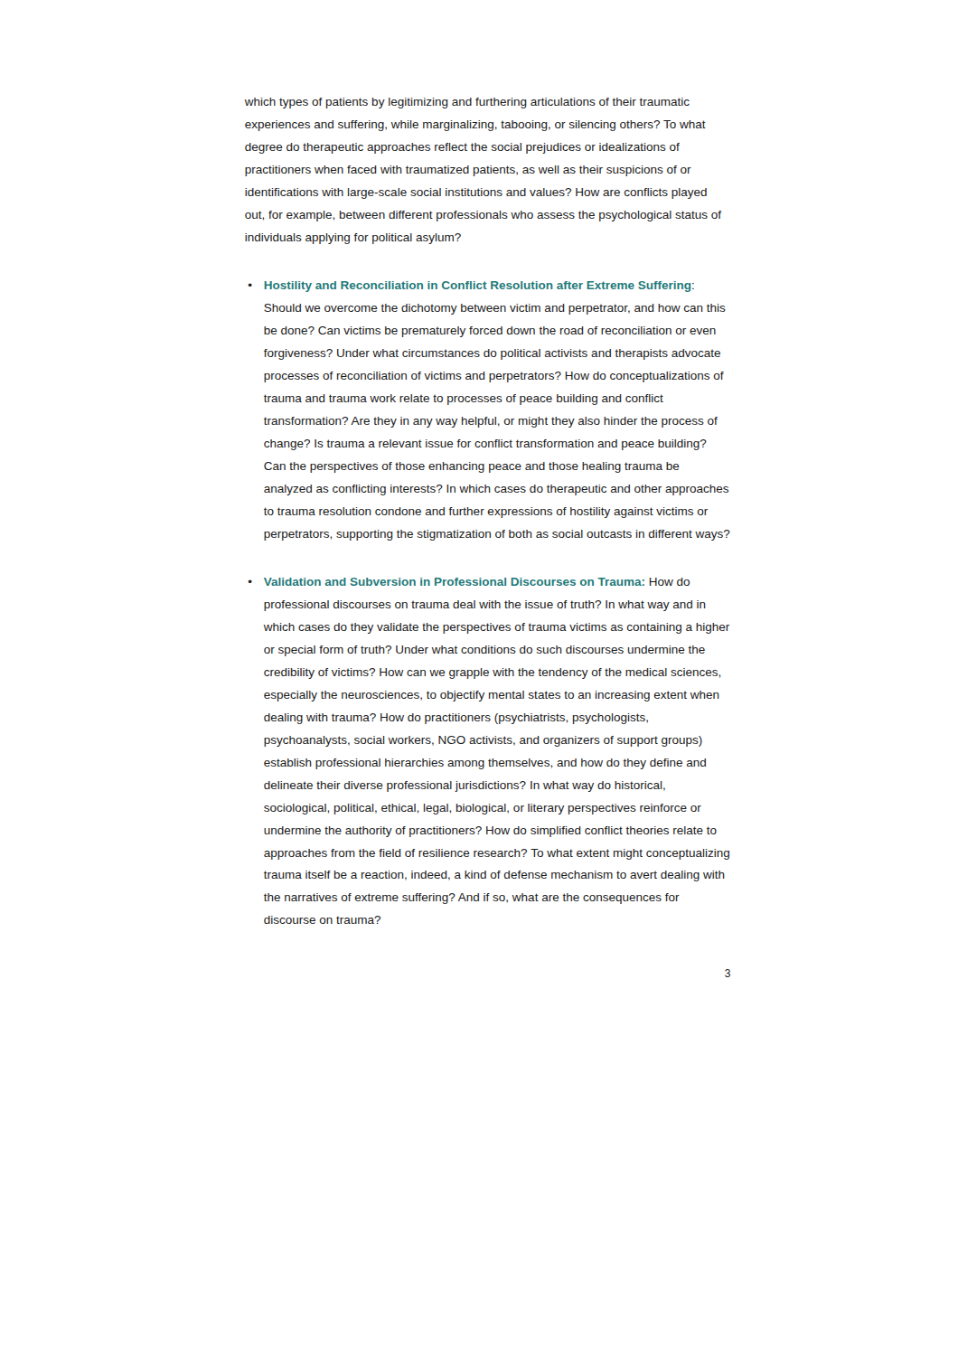which types of patients by legitimizing and furthering articulations of their traumatic experiences and suffering, while marginalizing, tabooing, or silencing others? To what degree do therapeutic approaches reflect the social prejudices or idealizations of practitioners when faced with traumatized patients, as well as their suspicions of or identifications with large-scale social institutions and values? How are conflicts played out, for example, between different professionals who assess the psychological status of individuals applying for political asylum?
Hostility and Reconciliation in Conflict Resolution after Extreme Suffering: Should we overcome the dichotomy between victim and perpetrator, and how can this be done? Can victims be prematurely forced down the road of reconciliation or even forgiveness? Under what circumstances do political activists and therapists advocate processes of reconciliation of victims and perpetrators? How do conceptualizations of trauma and trauma work relate to processes of peace building and conflict transformation? Are they in any way helpful, or might they also hinder the process of change? Is trauma a relevant issue for conflict transformation and peace building? Can the perspectives of those enhancing peace and those healing trauma be analyzed as conflicting interests? In which cases do therapeutic and other approaches to trauma resolution condone and further expressions of hostility against victims or perpetrators, supporting the stigmatization of both as social outcasts in different ways?
Validation and Subversion in Professional Discourses on Trauma: How do professional discourses on trauma deal with the issue of truth? In what way and in which cases do they validate the perspectives of trauma victims as containing a higher or special form of truth? Under what conditions do such discourses undermine the credibility of victims? How can we grapple with the tendency of the medical sciences, especially the neurosciences, to objectify mental states to an increasing extent when dealing with trauma? How do practitioners (psychiatrists, psychologists, psychoanalysts, social workers, NGO activists, and organizers of support groups) establish professional hierarchies among themselves, and how do they define and delineate their diverse professional jurisdictions? In what way do historical, sociological, political, ethical, legal, biological, or literary perspectives reinforce or undermine the authority of practitioners? How do simplified conflict theories relate to approaches from the field of resilience research? To what extent might conceptualizing trauma itself be a reaction, indeed, a kind of defense mechanism to avert dealing with the narratives of extreme suffering? And if so, what are the consequences for discourse on trauma?
3